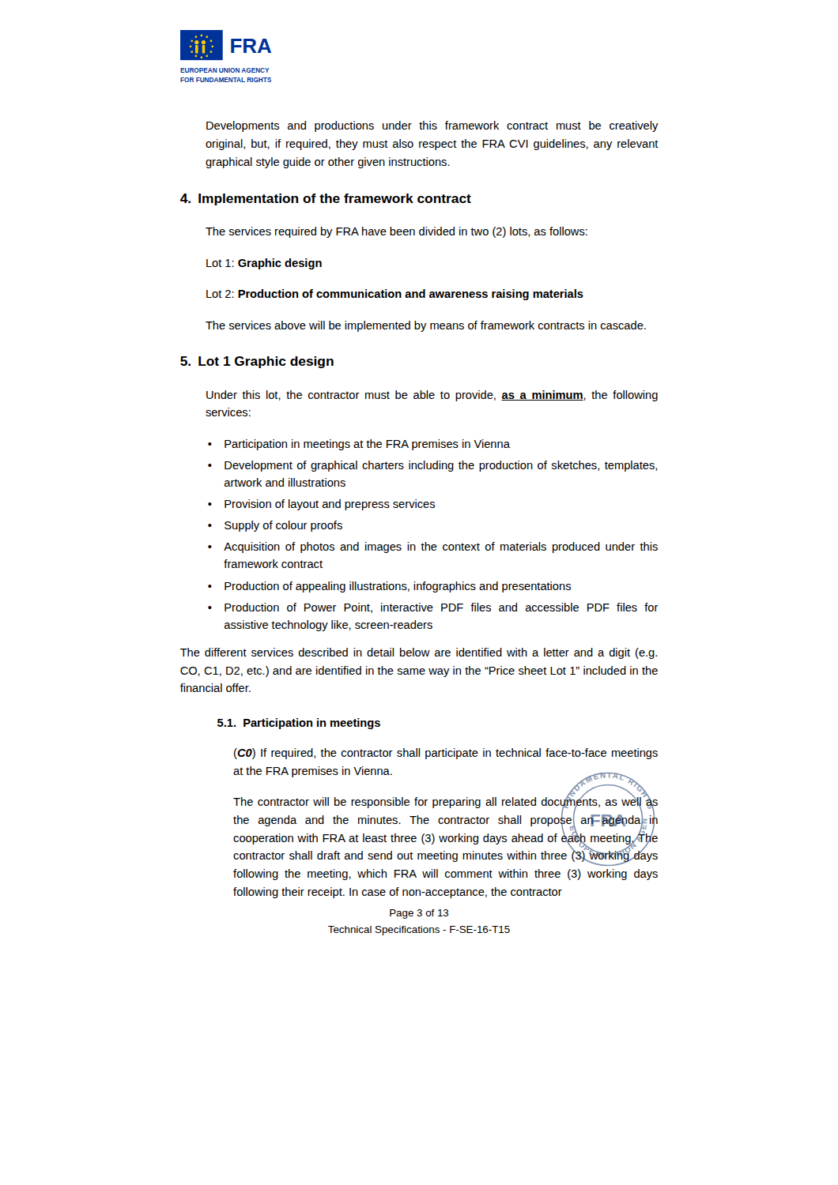FRA EUROPEAN UNION AGENCY FOR FUNDAMENTAL RIGHTS
Developments and productions under this framework contract must be creatively original, but, if required, they must also respect the FRA CVI guidelines, any relevant graphical style guide or other given instructions.
4. Implementation of the framework contract
The services required by FRA have been divided in two (2) lots, as follows:
Lot 1: Graphic design
Lot 2: Production of communication and awareness raising materials
The services above will be implemented by means of framework contracts in cascade.
5. Lot 1 Graphic design
Under this lot, the contractor must be able to provide, as a minimum, the following services:
Participation in meetings at the FRA premises in Vienna
Development of graphical charters including the production of sketches, templates, artwork and illustrations
Provision of layout and prepress services
Supply of colour proofs
Acquisition of photos and images in the context of materials produced under this framework contract
Production of appealing illustrations, infographics and presentations
Production of Power Point, interactive PDF files and accessible PDF files for assistive technology like, screen-readers
The different services described in detail below are identified with a letter and a digit (e.g. CO, C1, D2, etc.) and are identified in the same way in the “Price sheet Lot 1” included in the financial offer.
5.1. Participation in meetings
(C0) If required, the contractor shall participate in technical face-to-face meetings at the FRA premises in Vienna.
The contractor will be responsible for preparing all related documents, as well as the agenda and the minutes. The contractor shall propose an agenda in cooperation with FRA at least three (3) working days ahead of each meeting. The contractor shall draft and send out meeting minutes within three (3) working days following the meeting, which FRA will comment within three (3) working days following their receipt. In case of non-acceptance, the contractor
FUNDAMENTAL RIGHTS EUROPEAN UNION AGENCY FRA
Page 3 of 13
Technical Specifications - F-SE-16-T15